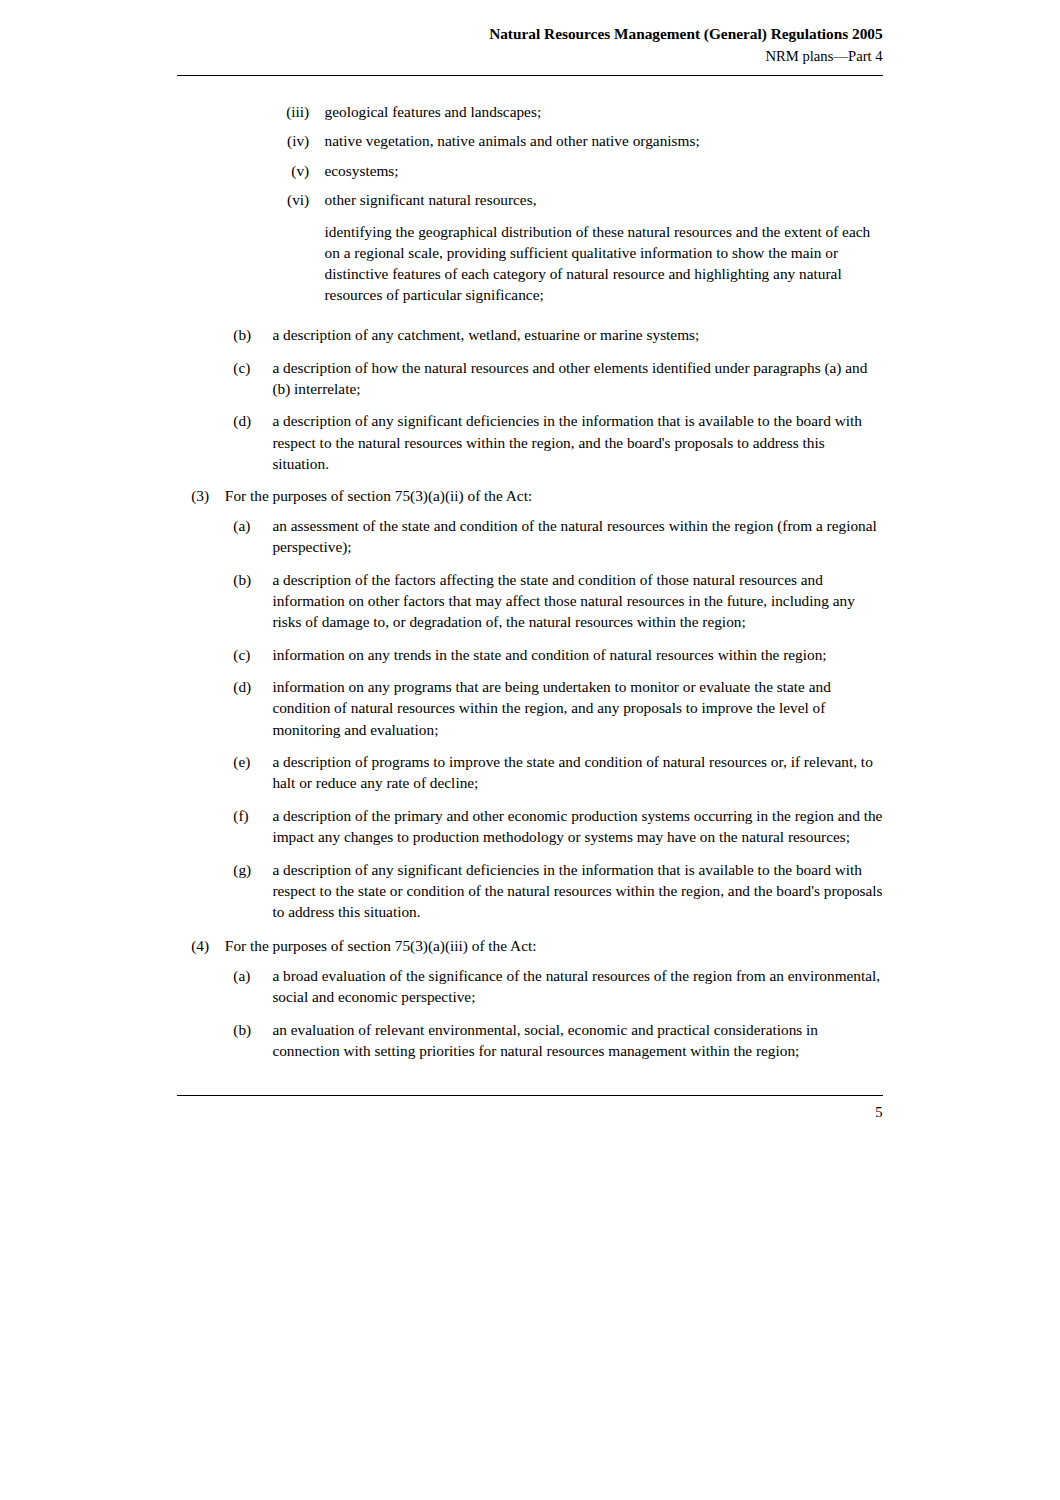Natural Resources Management (General) Regulations 2005 NRM plans—Part 4
(iii) geological features and landscapes;
(iv) native vegetation, native animals and other native organisms;
(v) ecosystems;
(vi) other significant natural resources,
identifying the geographical distribution of these natural resources and the extent of each on a regional scale, providing sufficient qualitative information to show the main or distinctive features of each category of natural resource and highlighting any natural resources of particular significance;
(b) a description of any catchment, wetland, estuarine or marine systems;
(c) a description of how the natural resources and other elements identified under paragraphs (a) and (b) interrelate;
(d) a description of any significant deficiencies in the information that is available to the board with respect to the natural resources within the region, and the board's proposals to address this situation.
(3)
For the purposes of section 75(3)(a)(ii) of the Act:
(a) an assessment of the state and condition of the natural resources within the region (from a regional perspective);
(b) a description of the factors affecting the state and condition of those natural resources and information on other factors that may affect those natural resources in the future, including any risks of damage to, or degradation of, the natural resources within the region;
(c) information on any trends in the state and condition of natural resources within the region;
(d) information on any programs that are being undertaken to monitor or evaluate the state and condition of natural resources within the region, and any proposals to improve the level of monitoring and evaluation;
(e) a description of programs to improve the state and condition of natural resources or, if relevant, to halt or reduce any rate of decline;
(f) a description of the primary and other economic production systems occurring in the region and the impact any changes to production methodology or systems may have on the natural resources;
(g) a description of any significant deficiencies in the information that is available to the board with respect to the state or condition of the natural resources within the region, and the board's proposals to address this situation.
(4)
For the purposes of section 75(3)(a)(iii) of the Act:
(a) a broad evaluation of the significance of the natural resources of the region from an environmental, social and economic perspective;
(b) an evaluation of relevant environmental, social, economic and practical considerations in connection with setting priorities for natural resources management within the region;
5